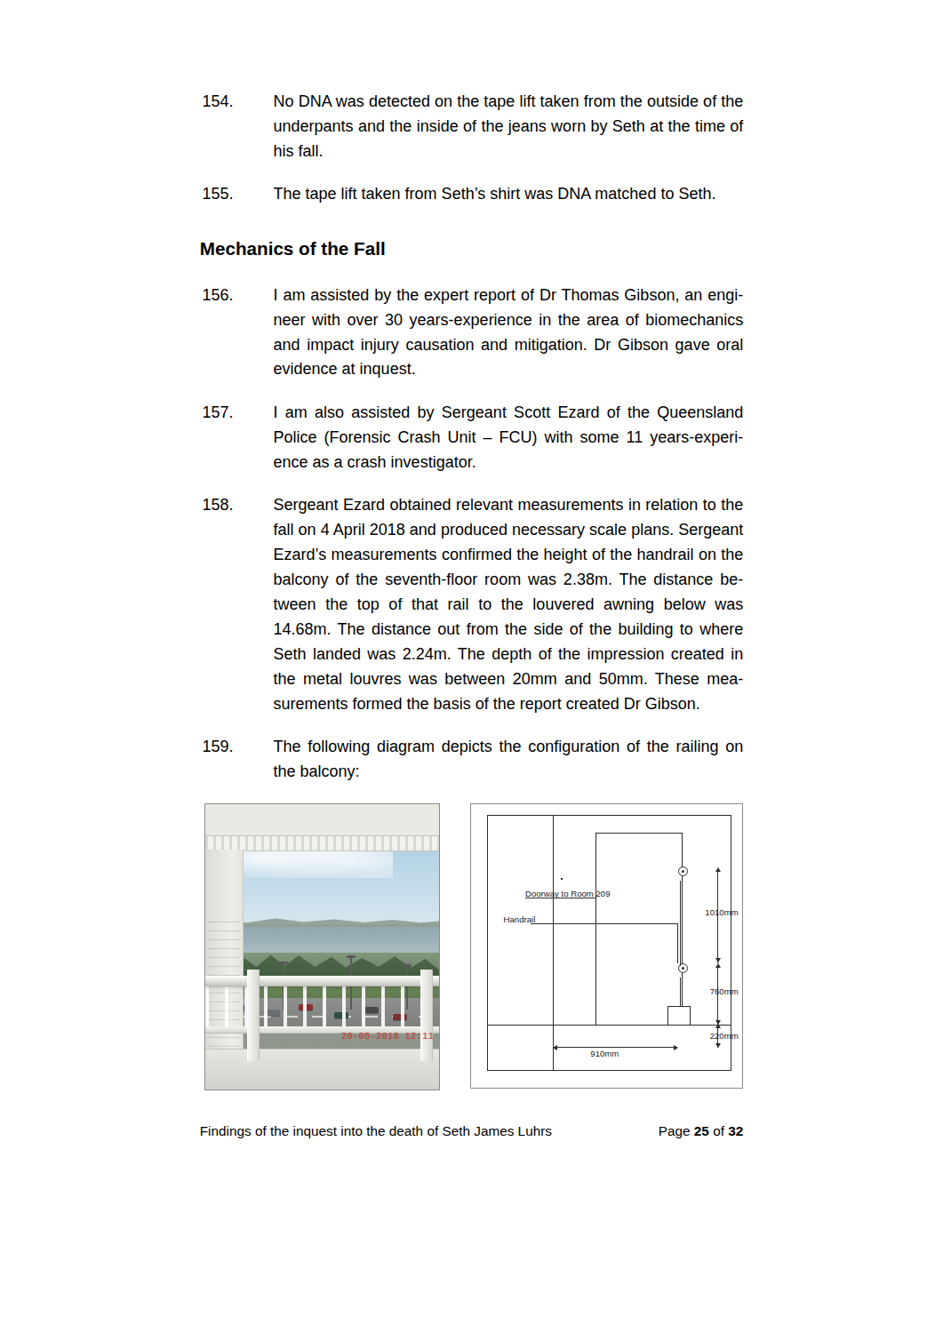154. No DNA was detected on the tape lift taken from the outside of the underpants and the inside of the jeans worn by Seth at the time of his fall.
155. The tape lift taken from Seth’s shirt was DNA matched to Seth.
Mechanics of the Fall
156. I am assisted by the expert report of Dr Thomas Gibson, an engineer with over 30 years-experience in the area of biomechanics and impact injury causation and mitigation. Dr Gibson gave oral evidence at inquest.
157. I am also assisted by Sergeant Scott Ezard of the Queensland Police (Forensic Crash Unit – FCU) with some 11 years-experience as a crash investigator.
158. Sergeant Ezard obtained relevant measurements in relation to the fall on 4 April 2018 and produced necessary scale plans. Sergeant Ezard’s measurements confirmed the height of the handrail on the balcony of the seventh-floor room was 2.38m. The distance between the top of that rail to the louvered awning below was 14.68m. The distance out from the side of the building to where Seth landed was 2.24m. The depth of the impression created in the metal louvres was between 20mm and 50mm. These measurements formed the basis of the report created Dr Gibson.
159. The following diagram depicts the configuration of the railing on the balcony:
20-05-2018 12:11
Doorway to Room 209
Handrail
1010mm
760mm
220mm
910mm
Findings of the inquest into the death of Seth James Luhrs
Page 25 of 32